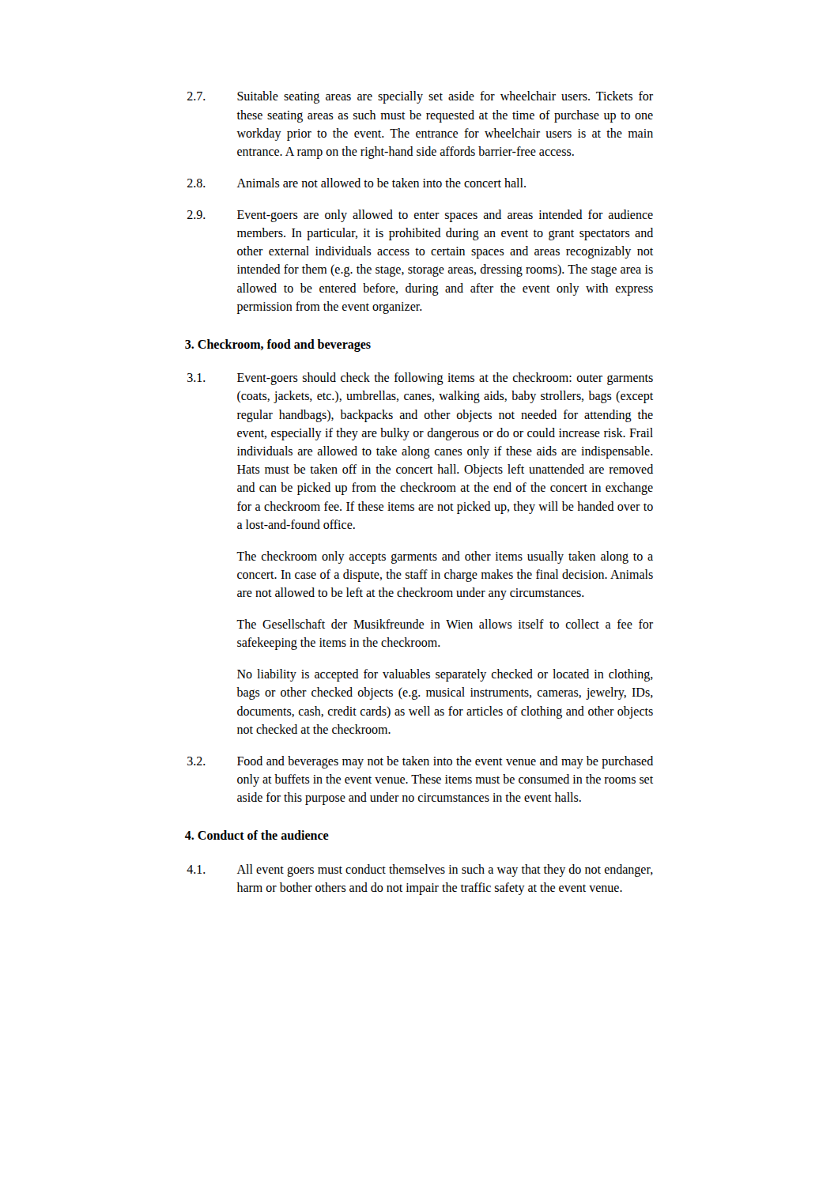2.7.
Suitable seating areas are specially set aside for wheelchair users. Tickets for these seating areas as such must be requested at the time of purchase up to one workday prior to the event. The entrance for wheelchair users is at the main entrance. A ramp on the right-hand side affords barrier-free access.
2.8.
Animals are not allowed to be taken into the concert hall.
2.9.
Event-goers are only allowed to enter spaces and areas intended for audience members. In particular, it is prohibited during an event to grant spectators and other external individuals access to certain spaces and areas recognizably not intended for them (e.g. the stage, storage areas, dressing rooms). The stage area is allowed to be entered before, during and after the event only with express permission from the event organizer.
3. Checkroom, food and beverages
3.1.
Event-goers should check the following items at the checkroom: outer garments (coats, jackets, etc.), umbrellas, canes, walking aids, baby strollers, bags (except regular handbags), backpacks and other objects not needed for attending the event, especially if they are bulky or dangerous or do or could increase risk. Frail individuals are allowed to take along canes only if these aids are indispensable. Hats must be taken off in the concert hall. Objects left unattended are removed and can be picked up from the checkroom at the end of the concert in exchange for a checkroom fee. If these items are not picked up, they will be handed over to a lost-and-found office.
The checkroom only accepts garments and other items usually taken along to a concert. In case of a dispute, the staff in charge makes the final decision. Animals are not allowed to be left at the checkroom under any circumstances.
The Gesellschaft der Musikfreunde in Wien allows itself to collect a fee for safekeeping the items in the checkroom.
No liability is accepted for valuables separately checked or located in clothing, bags or other checked objects (e.g. musical instruments, cameras, jewelry, IDs, documents, cash, credit cards) as well as for articles of clothing and other objects not checked at the checkroom.
3.2.
Food and beverages may not be taken into the event venue and may be purchased only at buffets in the event venue. These items must be consumed in the rooms set aside for this purpose and under no circumstances in the event halls.
4. Conduct of the audience
4.1.
All event goers must conduct themselves in such a way that they do not endanger, harm or bother others and do not impair the traffic safety at the event venue.